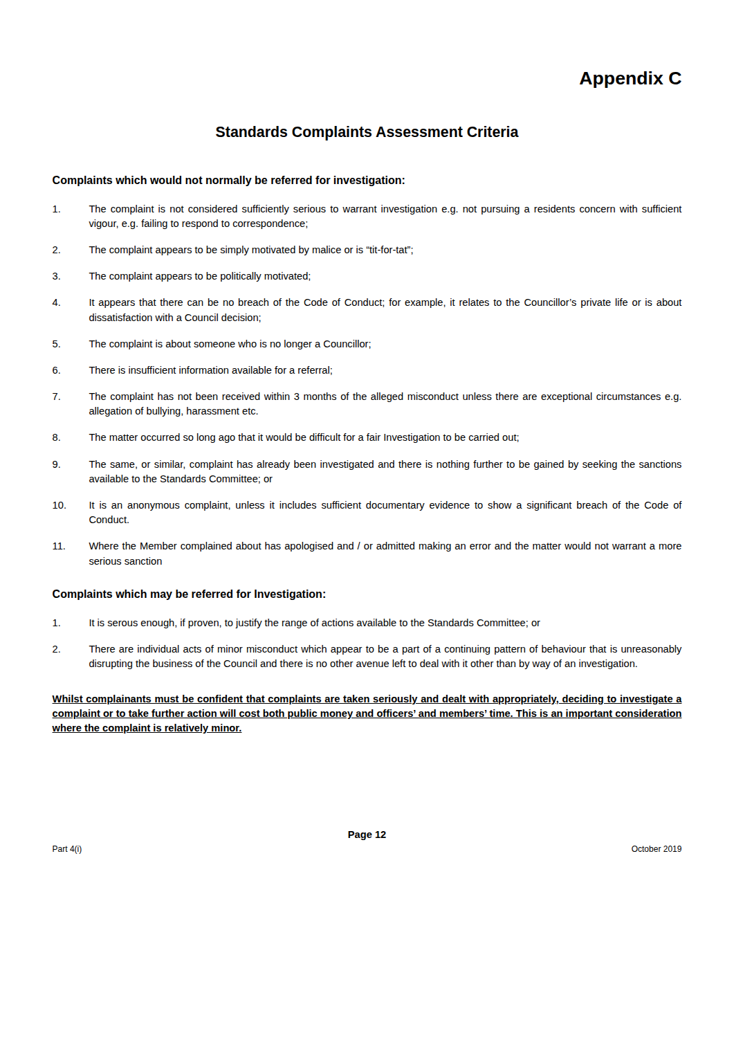Appendix C
Standards Complaints Assessment Criteria
Complaints which would not normally be referred for investigation:
1. The complaint is not considered sufficiently serious to warrant investigation e.g. not pursuing a residents concern with sufficient vigour, e.g. failing to respond to correspondence;
2. The complaint appears to be simply motivated by malice or is “tit-for-tat”;
3. The complaint appears to be politically motivated;
4. It appears that there can be no breach of the Code of Conduct; for example, it relates to the Councillor’s private life or is about dissatisfaction with a Council decision;
5. The complaint is about someone who is no longer a Councillor;
6. There is insufficient information available for a referral;
7. The complaint has not been received within 3 months of the alleged misconduct unless there are exceptional circumstances e.g. allegation of bullying, harassment etc.
8. The matter occurred so long ago that it would be difficult for a fair Investigation to be carried out;
9. The same, or similar, complaint has already been investigated and there is nothing further to be gained by seeking the sanctions available to the Standards Committee; or
10. It is an anonymous complaint, unless it includes sufficient documentary evidence to show a significant breach of the Code of Conduct.
11. Where the Member complained about has apologised and / or admitted making an error and the matter would not warrant a more serious sanction
Complaints which may be referred for Investigation:
1. It is serous enough, if proven, to justify the range of actions available to the Standards Committee; or
2. There are individual acts of minor misconduct which appear to be a part of a continuing pattern of behaviour that is unreasonably disrupting the business of the Council and there is no other avenue left to deal with it other than by way of an investigation.
Whilst complainants must be confident that complaints are taken seriously and dealt with appropriately, deciding to investigate a complaint or to take further action will cost both public money and officers’ and members’ time. This is an important consideration where the complaint is relatively minor.
Page 12
Part 4(i) October 2019